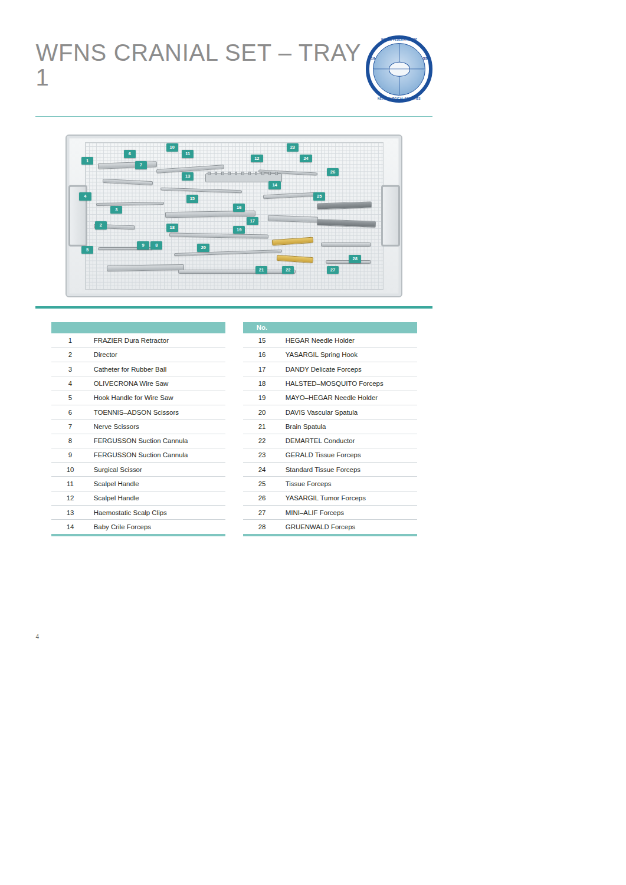WFNS Cranial Set – Tray 1
World Federation of
Neurosurgical Societies
19 55
1 2 3 4 5 6 7 8 9 10 11 12 13 14 15 16 17 18 19 20 21 22 23 24 25 26 27 28
| 1 | FRAZIER Dura Retractor |
| 2 | Director |
| 3 | Catheter for Rubber Ball |
| 4 | OLIVECRONA Wire Saw |
| 5 | Hook Handle for Wire Saw |
| 6 | TOENNIS–ADSON Scissors |
| 7 | Nerve Scissors |
| 8 | FERGUSSON Suction Cannula |
| 9 | FERGUSSON Suction Cannula |
| 10 | Surgical Scissor |
| 11 | Scalpel Handle |
| 12 | Scalpel Handle |
| 13 | Haemostatic Scalp Clips |
| 14 | Baby Crile Forceps |
| No. | |
| --- | --- |
| 15 | HEGAR Needle Holder |
| 16 | YASARGIL Spring Hook |
| 17 | DANDY Delicate Forceps |
| 18 | HALSTED–MOSQUITO Forceps |
| 19 | MAYO–HEGAR Needle Holder |
| 20 | DAVIS Vascular Spatula |
| 21 | Brain Spatula |
| 22 | DEMARTEL Conductor |
| 23 | GERALD Tissue Forceps |
| 24 | Standard Tissue Forceps |
| 25 | Tissue Forceps |
| 26 | YASARGIL Tumor Forceps |
| 27 | MINI–ALIF Forceps |
| 28 | GRUENWALD Forceps |
4